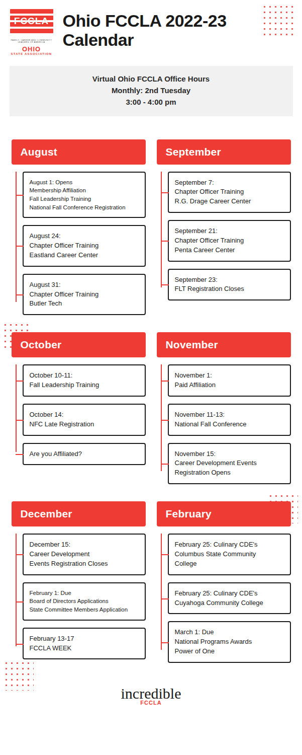FCCLA
Family, Career and Community Leaders of America
OHIO
State Association
Ohio FCCLA 2022-23 Calendar
Virtual Ohio FCCLA Office Hours
Monthly: 2nd Tuesday
3:00 - 4:00 pm
August
August 1: Opens
Membership Affiliation
Fall Leadership Training
National Fall Conference Registration
August 24:
Chapter Officer Training
Eastland Career Center
August 31:
Chapter Officer Training
Butler Tech
September
September 7:
Chapter Officer Training
R.G. Drage Career Center
September 21:
Chapter Officer Training
Penta Career Center
September 23:
FLT Registration Closes
October
October 10-11:
Fall Leadership Training
October 14:
NFC Late Registration
Are you Affiliated?
November
November 1:
Paid Affiliation
November 11-13:
National Fall Conference
November 15:
Career Development Events
Registration Opens
December
December 15:
Career Development
Events Registration Closes
February 1: Due
Board of Directors Applications
State Committee Members Application
February 13-17
FCCLA WEEK
February
February 25: Culinary CDE's
Columbus State Community
College
February 25: Culinary CDE's
Cuyahoga Community College
March 1: Due
National Programs Awards
Power of One
incredibleFCCLA